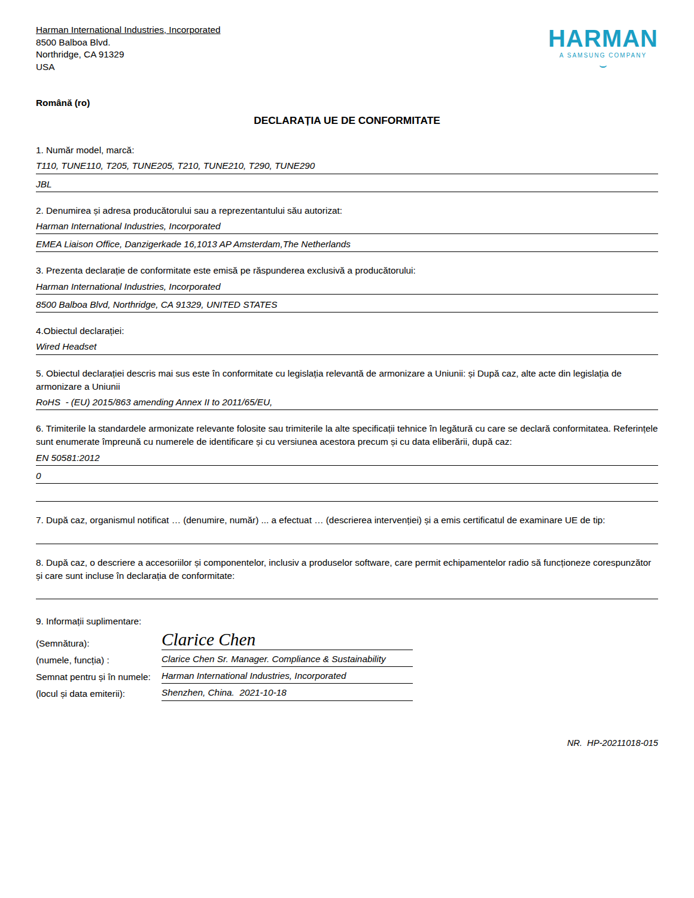Harman International Industries, Incorporated
8500 Balboa Blvd.
Northridge, CA 91329
USA
HARMAN
A SAMSUNG COMPANY
⌣
Română (ro)
DECLARAȚIA UE DE CONFORMITATE
1. Număr model, marcă:
T110, TUNE110, T205, TUNE205, T210, TUNE210, T290, TUNE290
JBL
2. Denumirea și adresa producătorului sau a reprezentantului său autorizat:
Harman International Industries, Incorporated
EMEA Liaison Office, Danzigerkade 16,1013 AP Amsterdam,The Netherlands
3. Prezenta declarație de conformitate este emisă pe răspunderea exclusivă a producătorului:
Harman International Industries, Incorporated
8500 Balboa Blvd, Northridge, CA 91329, UNITED STATES
4.Obiectul declarației:
Wired Headset
5. Obiectul declarației descris mai sus este în conformitate cu legislația relevantă de armonizare a Uniunii: și După caz, alte acte din legislația de armonizare a Uniunii
RoHS - (EU) 2015/863 amending Annex II to 2011/65/EU,
6. Trimiterile la standardele armonizate relevante folosite sau trimiterile la alte specificații tehnice în legătură cu care se declară conformitatea. Referințele sunt enumerate împreună cu numerele de identificare și cu versiunea acestora precum și cu data eliberării, după caz:
EN 50581:2012
0
7. După caz, organismul notificat … (denumire, număr) ... a efectuat … (descrierea intervenției) și a emis certificatul de examinare UE de tip:
8. După caz, o descriere a accesoriilor și componentelor, inclusiv a produselor software, care permit echipamentelor radio să funcționeze corespunzător și care sunt incluse în declarația de conformitate:
9. Informații suplimentare:
(Semnătura):
Clarice Chen
(numele, funcția) :
Clarice Chen Sr. Manager. Compliance & Sustainability
Semnat pentru și în numele:
Harman International Industries, Incorporated
(locul și data emiterii):
Shenzhen, China. 2021-10-18
NR. HP-20211018-015